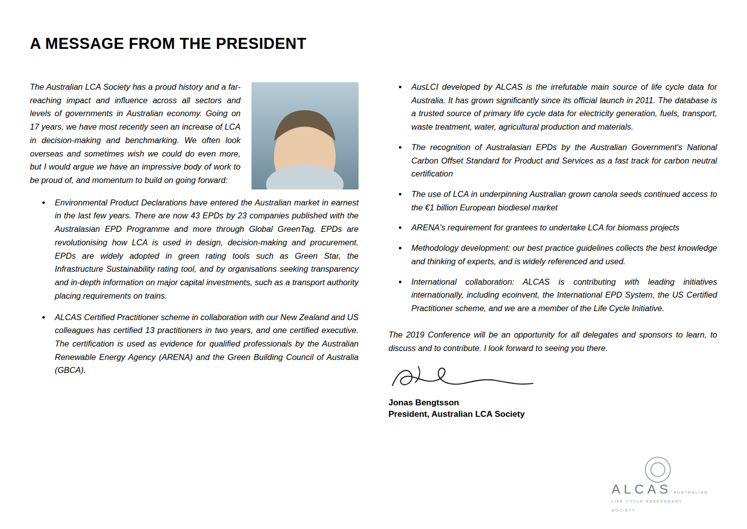A MESSAGE FROM THE PRESIDENT
The Australian LCA Society has a proud history and a far-reaching impact and influence across all sectors and levels of governments in Australian economy. Going on 17 years, we have most recently seen an increase of LCA in decision-making and benchmarking. We often look overseas and sometimes wish we could do even more, but I would argue we have an impressive body of work to be proud of, and momentum to build on going forward:
Environmental Product Declarations have entered the Australian market in earnest in the last few years. There are now 43 EPDs by 23 companies published with the Australasian EPD Programme and more through Global GreenTag. EPDs are revolutionising how LCA is used in design, decision-making and procurement. EPDs are widely adopted in green rating tools such as Green Star, the Infrastructure Sustainability rating tool, and by organisations seeking transparency and in-depth information on major capital investments, such as a transport authority placing requirements on trains.
ALCAS Certified Practitioner scheme in collaboration with our New Zealand and US colleagues has certified 13 practitioners in two years, and one certified executive. The certification is used as evidence for qualified professionals by the Australian Renewable Energy Agency (ARENA) and the Green Building Council of Australia (GBCA).
AusLCI developed by ALCAS is the irrefutable main source of life cycle data for Australia. It has grown significantly since its official launch in 2011. The database is a trusted source of primary life cycle data for electricity generation, fuels, transport, waste treatment, water, agricultural production and materials.
The recognition of Australasian EPDs by the Australian Government's National Carbon Offset Standard for Product and Services as a fast track for carbon neutral certification
The use of LCA in underpinning Australian grown canola seeds continued access to the €1 billion European biodiesel market
ARENA's requirement for grantees to undertake LCA for biomass projects
Methodology development: our best practice guidelines collects the best knowledge and thinking of experts, and is widely referenced and used.
International collaboration: ALCAS is contributing with leading initiatives internationally, including ecoinvent, the International EPD System, the US Certified Practitioner scheme, and we are a member of the Life Cycle Initiative.
The 2019 Conference will be an opportunity for all delegates and sponsors to learn, to discuss and to contribute. I look forward to seeing you there.
Jonas Bengtsson
President, Australian LCA Society
ALCAS AUSTRALIAN
LIFE CYCLE ASSESSMENT
SOCIETY